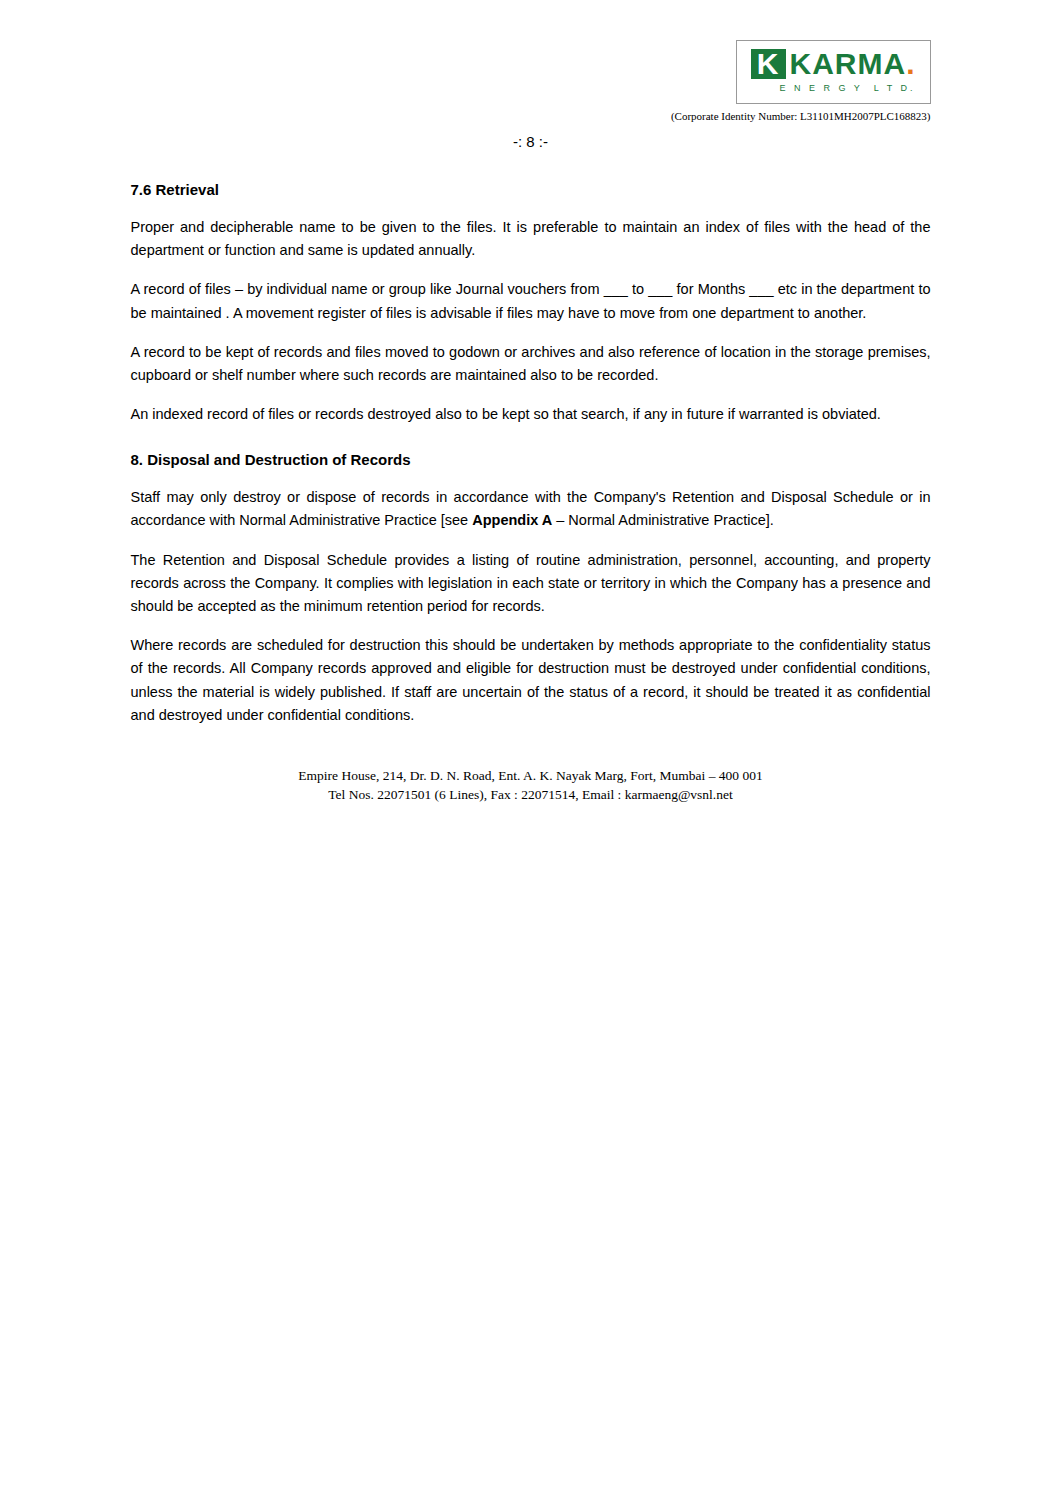KKARMA.
E N E R G Y L T D.
(Corporate Identity Number: L31101MH2007PLC168823)
-: 8 :-
7.6 Retrieval
Proper and decipherable name to be given to the files. It is preferable to maintain an index of files with the head of the department or function and same is updated annually.
A record of files – by individual name or group like Journal vouchers from ___ to ___ for Months ___ etc in the department to be maintained . A movement register of files is advisable if files may have to move from one department to another.
A record to be kept of records and files moved to godown or archives and also reference of location in the storage premises, cupboard or shelf number where such records are maintained also to be recorded.
An indexed record of files or records destroyed also to be kept so that search, if any in future if warranted is obviated.
8. Disposal and Destruction of Records
Staff may only destroy or dispose of records in accordance with the Company's Retention and Disposal Schedule or in accordance with Normal Administrative Practice [see Appendix A – Normal Administrative Practice].
The Retention and Disposal Schedule provides a listing of routine administration, personnel, accounting, and property records across the Company. It complies with legislation in each state or territory in which the Company has a presence and should be accepted as the minimum retention period for records.
Where records are scheduled for destruction this should be undertaken by methods appropriate to the confidentiality status of the records. All Company records approved and eligible for destruction must be destroyed under confidential conditions, unless the material is widely published. If staff are uncertain of the status of a record, it should be treated it as confidential and destroyed under confidential conditions.
Empire House, 214, Dr. D. N. Road, Ent. A. K. Nayak Marg, Fort, Mumbai – 400 001
Tel Nos. 22071501 (6 Lines), Fax : 22071514, Email : karmaeng@vsnl.net